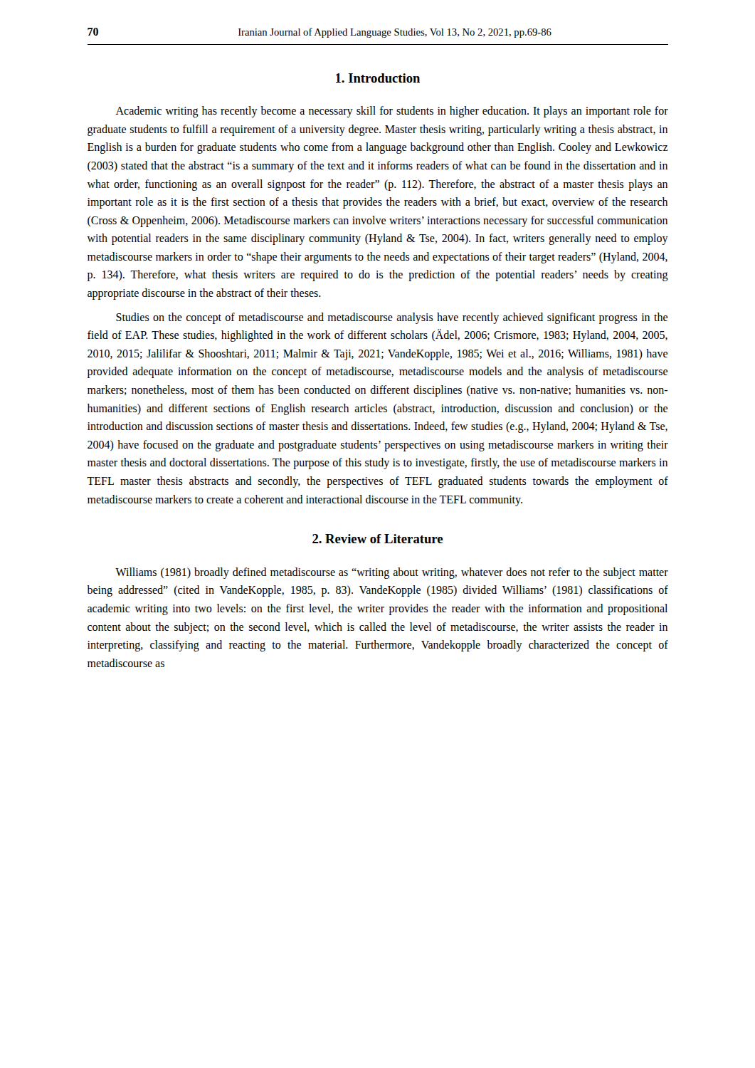70 Iranian Journal of Applied Language Studies, Vol 13, No 2, 2021, pp.69-86
1. Introduction
Academic writing has recently become a necessary skill for students in higher education. It plays an important role for graduate students to fulfill a requirement of a university degree. Master thesis writing, particularly writing a thesis abstract, in English is a burden for graduate students who come from a language background other than English. Cooley and Lewkowicz (2003) stated that the abstract “is a summary of the text and it informs readers of what can be found in the dissertation and in what order, functioning as an overall signpost for the reader” (p. 112). Therefore, the abstract of a master thesis plays an important role as it is the first section of a thesis that provides the readers with a brief, but exact, overview of the research (Cross & Oppenheim, 2006). Metadiscourse markers can involve writers’ interactions necessary for successful communication with potential readers in the same disciplinary community (Hyland & Tse, 2004). In fact, writers generally need to employ metadiscourse markers in order to “shape their arguments to the needs and expectations of their target readers” (Hyland, 2004, p. 134). Therefore, what thesis writers are required to do is the prediction of the potential readers’ needs by creating appropriate discourse in the abstract of their theses.
Studies on the concept of metadiscourse and metadiscourse analysis have recently achieved significant progress in the field of EAP. These studies, highlighted in the work of different scholars (Ädel, 2006; Crismore, 1983; Hyland, 2004, 2005, 2010, 2015; Jalilifar & Shooshtari, 2011; Malmir & Taji, 2021; VandeKopple, 1985; Wei et al., 2016; Williams, 1981) have provided adequate information on the concept of metadiscourse, metadiscourse models and the analysis of metadiscourse markers; nonetheless, most of them has been conducted on different disciplines (native vs. non-native; humanities vs. non-humanities) and different sections of English research articles (abstract, introduction, discussion and conclusion) or the introduction and discussion sections of master thesis and dissertations. Indeed, few studies (e.g., Hyland, 2004; Hyland & Tse, 2004) have focused on the graduate and postgraduate students’ perspectives on using metadiscourse markers in writing their master thesis and doctoral dissertations. The purpose of this study is to investigate, firstly, the use of metadiscourse markers in TEFL master thesis abstracts and secondly, the perspectives of TEFL graduated students towards the employment of metadiscourse markers to create a coherent and interactional discourse in the TEFL community.
2. Review of Literature
Williams (1981) broadly defined metadiscourse as “writing about writing, whatever does not refer to the subject matter being addressed” (cited in VandeKopple, 1985, p. 83). VandeKopple (1985) divided Williams’ (1981) classifications of academic writing into two levels: on the first level, the writer provides the reader with the information and propositional content about the subject; on the second level, which is called the level of metadiscourse, the writer assists the reader in interpreting, classifying and reacting to the material. Furthermore, Vandekopple broadly characterized the concept of metadiscourse as